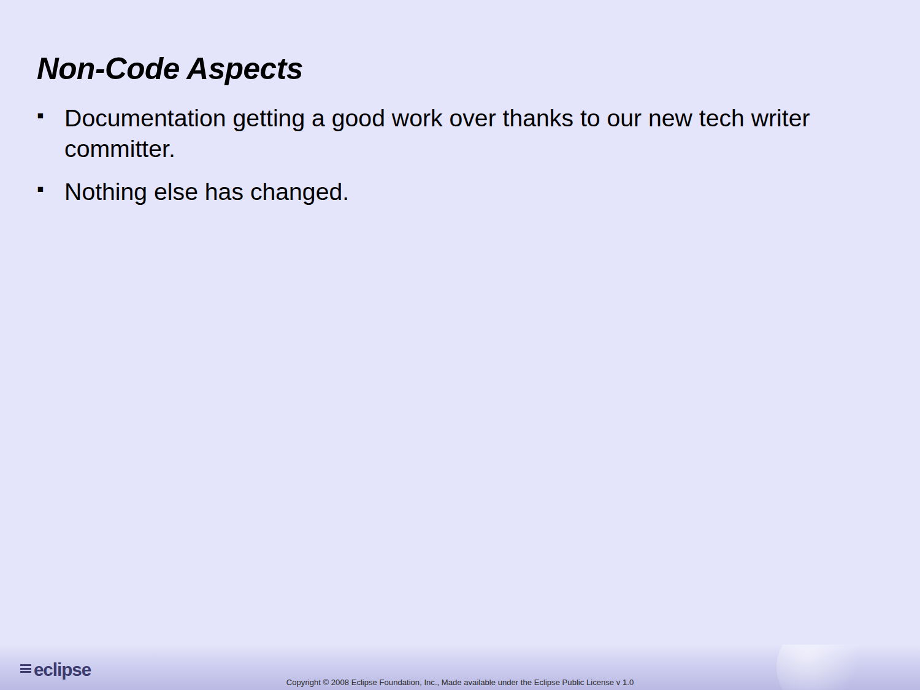Non-Code Aspects
Documentation getting a good work over thanks to our new tech writer committer.
Nothing else has changed.
eclipse
Copyright © 2008 Eclipse Foundation, Inc., Made available under the Eclipse Public License v 1.0